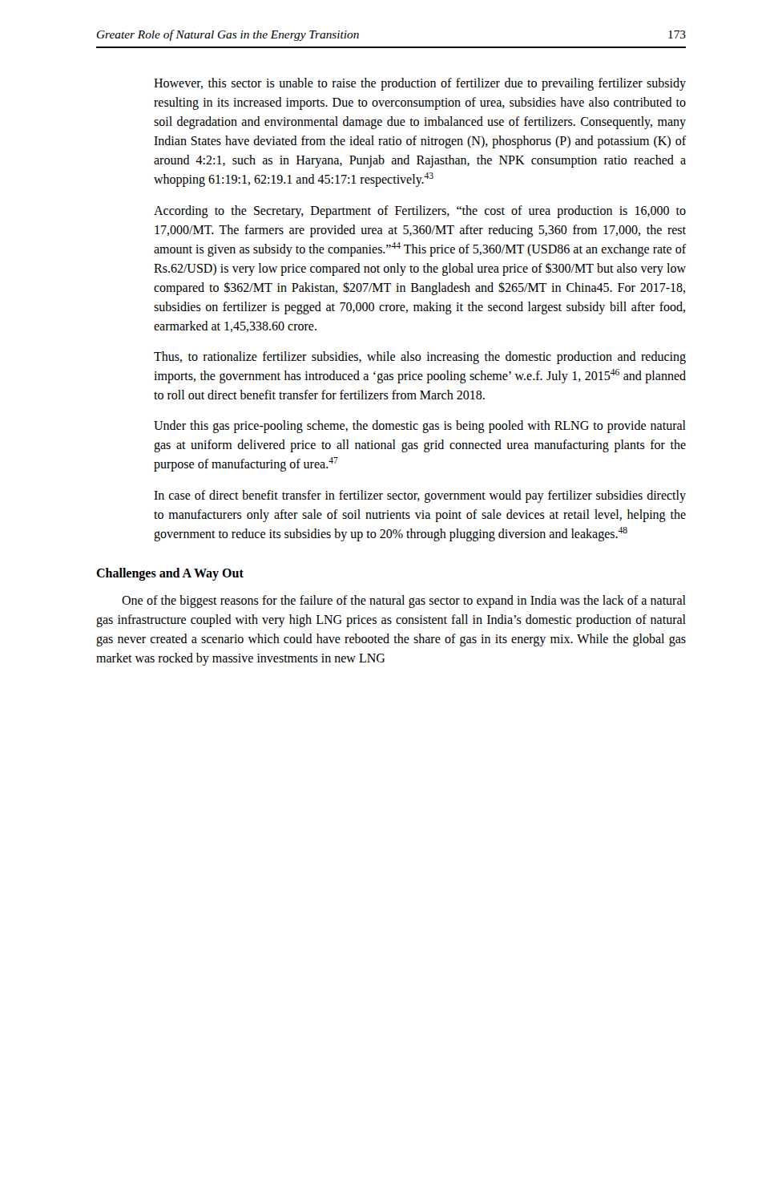Greater Role of Natural Gas in the Energy Transition 173
However, this sector is unable to raise the production of fertilizer due to prevailing fertilizer subsidy resulting in its increased imports. Due to overconsumption of urea, subsidies have also contributed to soil degradation and environmental damage due to imbalanced use of fertilizers. Consequently, many Indian States have deviated from the ideal ratio of nitrogen (N), phosphorus (P) and potassium (K) of around 4:2:1, such as in Haryana, Punjab and Rajasthan, the NPK consumption ratio reached a whopping 61:19:1, 62:19.1 and 45:17:1 respectively.43
According to the Secretary, Department of Fertilizers, “the cost of urea production is 16,000 to 17,000/MT. The farmers are provided urea at 5,360/MT after reducing 5,360 from 17,000, the rest amount is given as subsidy to the companies.”44 This price of 5,360/MT (USD86 at an exchange rate of Rs.62/USD) is very low price compared not only to the global urea price of $300/MT but also very low compared to $362/MT in Pakistan, $207/MT in Bangladesh and $265/MT in China45. For 2017-18, subsidies on fertilizer is pegged at 70,000 crore, making it the second largest subsidy bill after food, earmarked at 1,45,338.60 crore.
Thus, to rationalize fertilizer subsidies, while also increasing the domestic production and reducing imports, the government has introduced a ‘gas price pooling scheme’ w.e.f. July 1, 201546 and planned to roll out direct benefit transfer for fertilizers from March 2018.
Under this gas price-pooling scheme, the domestic gas is being pooled with RLNG to provide natural gas at uniform delivered price to all national gas grid connected urea manufacturing plants for the purpose of manufacturing of urea.47
In case of direct benefit transfer in fertilizer sector, government would pay fertilizer subsidies directly to manufacturers only after sale of soil nutrients via point of sale devices at retail level, helping the government to reduce its subsidies by up to 20% through plugging diversion and leakages.48
Challenges and A Way Out
One of the biggest reasons for the failure of the natural gas sector to expand in India was the lack of a natural gas infrastructure coupled with very high LNG prices as consistent fall in India’s domestic production of natural gas never created a scenario which could have rebooted the share of gas in its energy mix. While the global gas market was rocked by massive investments in new LNG